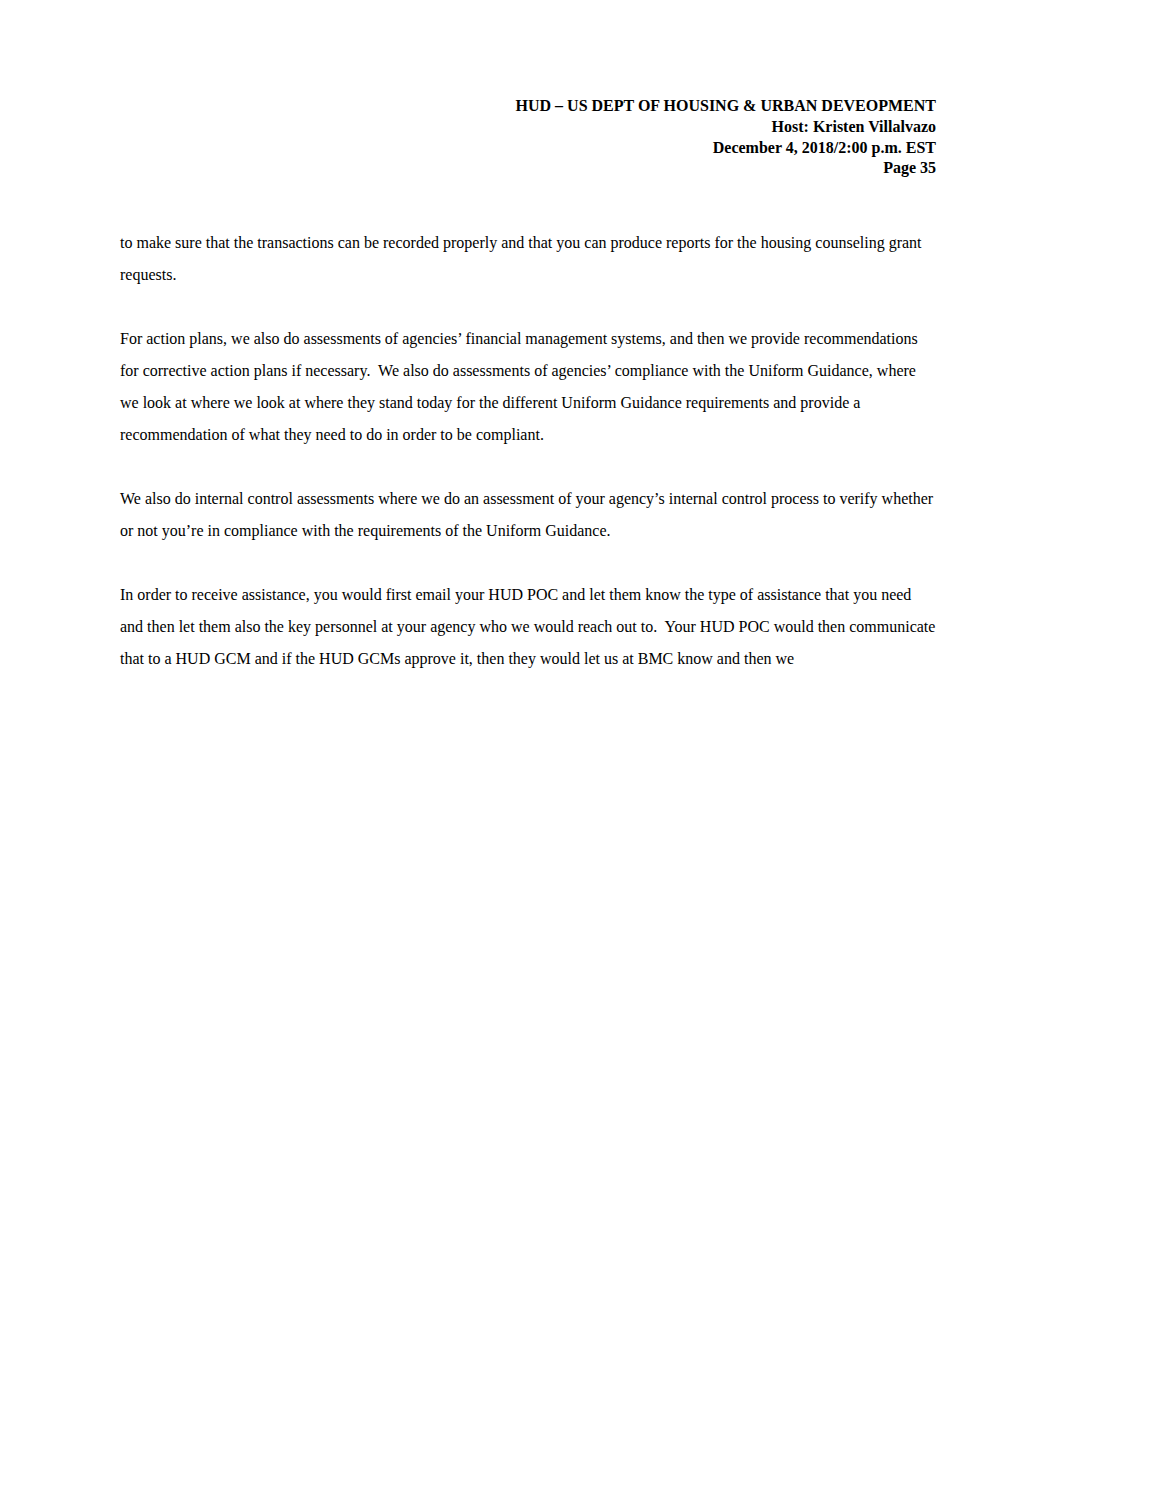HUD – US DEPT OF HOUSING & URBAN DEVEOPMENT
Host: Kristen Villalvazo
December 4, 2018/2:00 p.m. EST
Page 35
to make sure that the transactions can be recorded properly and that you can produce reports for the housing counseling grant requests.
For action plans, we also do assessments of agencies’ financial management systems, and then we provide recommendations for corrective action plans if necessary. We also do assessments of agencies’ compliance with the Uniform Guidance, where we look at where we look at where they stand today for the different Uniform Guidance requirements and provide a recommendation of what they need to do in order to be compliant.
We also do internal control assessments where we do an assessment of your agency’s internal control process to verify whether or not you’re in compliance with the requirements of the Uniform Guidance.
In order to receive assistance, you would first email your HUD POC and let them know the type of assistance that you need and then let them also the key personnel at your agency who we would reach out to. Your HUD POC would then communicate that to a HUD GCM and if the HUD GCMs approve it, then they would let us at BMC know and then we